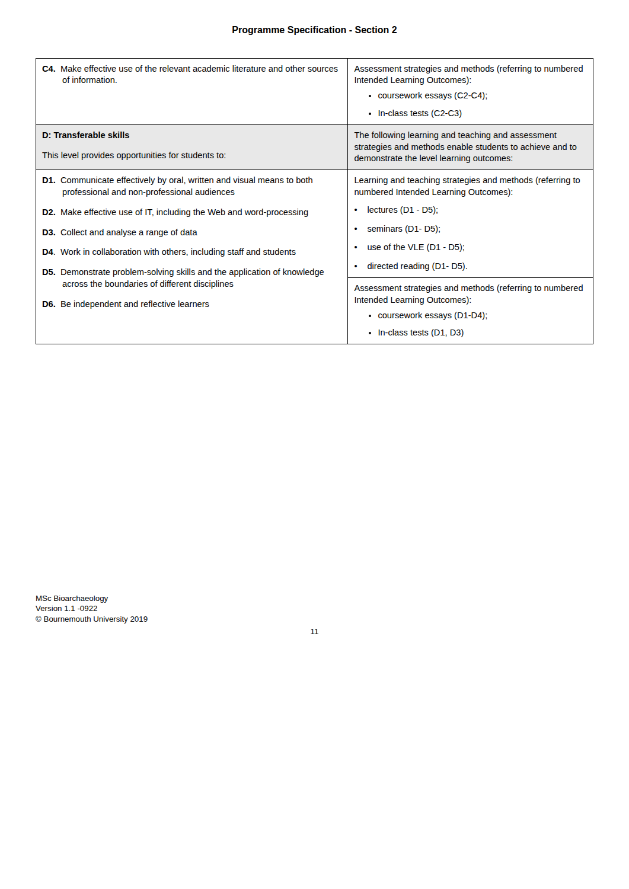Programme Specification - Section 2
| C4. Make effective use of the relevant academic literature and other sources of information. | Assessment strategies and methods (referring to numbered Intended Learning Outcomes): coursework essays (C2-C4); In-class tests (C2-C3) |
| D: Transferable skills This level provides opportunities for students to: | The following learning and teaching and assessment strategies and methods enable students to achieve and to demonstrate the level learning outcomes: |
| D1. Communicate effectively by oral, written and visual means to both professional and non-professional audiences D2. Make effective use of IT, including the Web and word-processing D3. Collect and analyse a range of data D4 . Work in collaboration with others, including staff and students D5. Demonstrate problem-solving skills and the application of knowledge across the boundaries of different disciplines D6. Be independent and reflective learners | Learning and teaching strategies and methods (referring to numbered Intended Learning Outcomes): lectures (D1 - D5); seminars (D1- D5); use of the VLE (D1 - D5); directed reading (D1- D5). |
| Assessment strategies and methods (referring to numbered Intended Learning Outcomes): coursework essays (D1-D4); In-class tests (D1, D3) |
MSc Bioarchaeology
Version 1.1 -0922
© Bournemouth University 2019
11